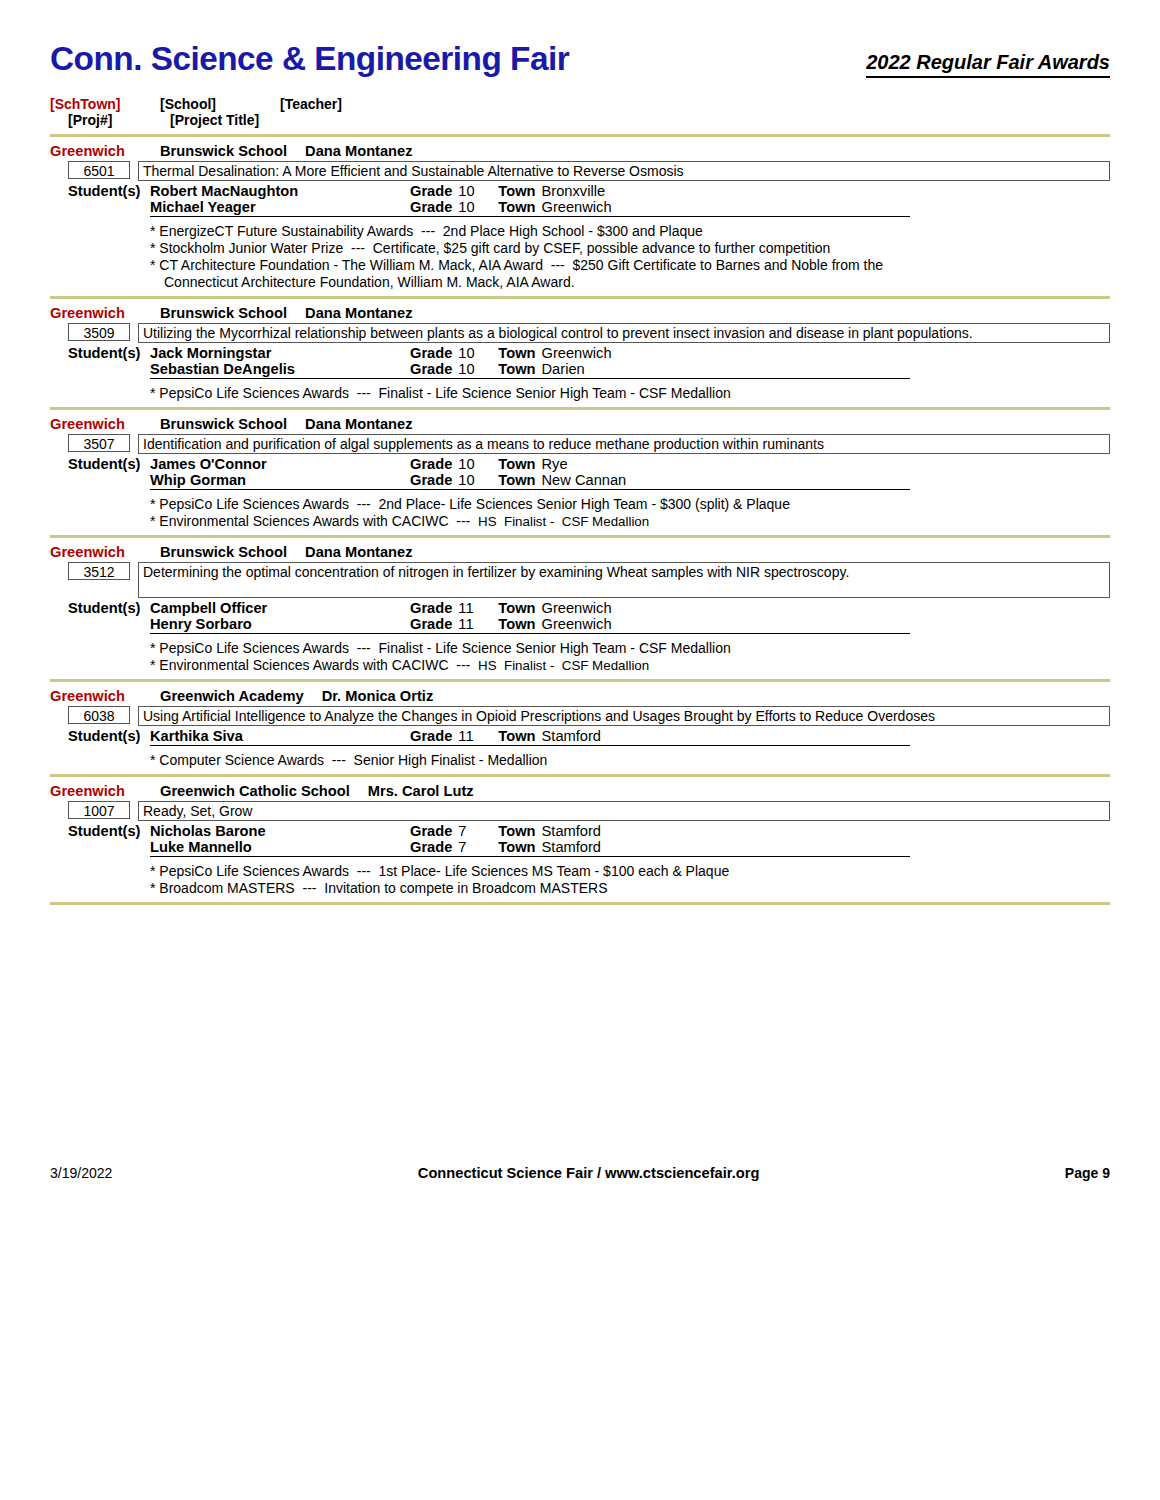Conn. Science & Engineering Fair
2022 Regular Fair Awards
[SchTown] [School] [Teacher]
[Proj#] [Project Title]
Greenwich Brunswick School Dana Montanez
6501
Thermal Desalination: A More Efficient and Sustainable Alternative to Reverse Osmosis
Student(s) Robert MacNaughton Grade 10 Town Bronxville
Michael Yeager Grade 10 Town Greenwich
* EnergizeCT Future Sustainability Awards --- 2nd Place High School - $300 and Plaque
* Stockholm Junior Water Prize --- Certificate, $25 gift card by CSEF, possible advance to further competition
* CT Architecture Foundation - The William M. Mack, AIA Award --- $250 Gift Certificate to Barnes and Noble from the
Connecticut Architecture Foundation, William M. Mack, AIA Award.
Greenwich Brunswick School Dana Montanez
3509
Utilizing the Mycorrhizal relationship between plants as a biological control to prevent insect invasion and disease in plant populations.
Student(s) Jack Morningstar Grade 10 Town Greenwich
Sebastian DeAngelis Grade 10 Town Darien
* PepsiCo Life Sciences Awards --- Finalist - Life Science Senior High Team - CSF Medallion
Greenwich Brunswick School Dana Montanez
3507
Identification and purification of algal supplements as a means to reduce methane production within ruminants
Student(s) James O'Connor Grade 10 Town Rye
Whip Gorman Grade 10 Town New Cannan
* PepsiCo Life Sciences Awards --- 2nd Place- Life Sciences Senior High Team - $300 (split) & Plaque
* Environmental Sciences Awards with CACIWC --- HS Finalist - CSF Medallion
Greenwich Brunswick School Dana Montanez
3512
Determining the optimal concentration of nitrogen in fertilizer by examining Wheat samples with NIR spectroscopy.
Student(s) Campbell Officer Grade 11 Town Greenwich
Henry Sorbaro Grade 11 Town Greenwich
* PepsiCo Life Sciences Awards --- Finalist - Life Science Senior High Team - CSF Medallion
* Environmental Sciences Awards with CACIWC --- HS Finalist - CSF Medallion
Greenwich Greenwich Academy Dr. Monica Ortiz
6038
Using Artificial Intelligence to Analyze the Changes in Opioid Prescriptions and Usages Brought by Efforts to Reduce Overdoses
Student(s) Karthika Siva Grade 11 Town Stamford
* Computer Science Awards --- Senior High Finalist - Medallion
Greenwich Greenwich Catholic School Mrs. Carol Lutz
1007
Ready, Set, Grow
Student(s) Nicholas Barone Grade 7 Town Stamford
Luke Mannello Grade 7 Town Stamford
* PepsiCo Life Sciences Awards --- 1st Place- Life Sciences MS Team - $100 each & Plaque
* Broadcom MASTERS --- Invitation to compete in Broadcom MASTERS
3/19/2022
Connecticut Science Fair / www.ctsciencefair.org
Page 9